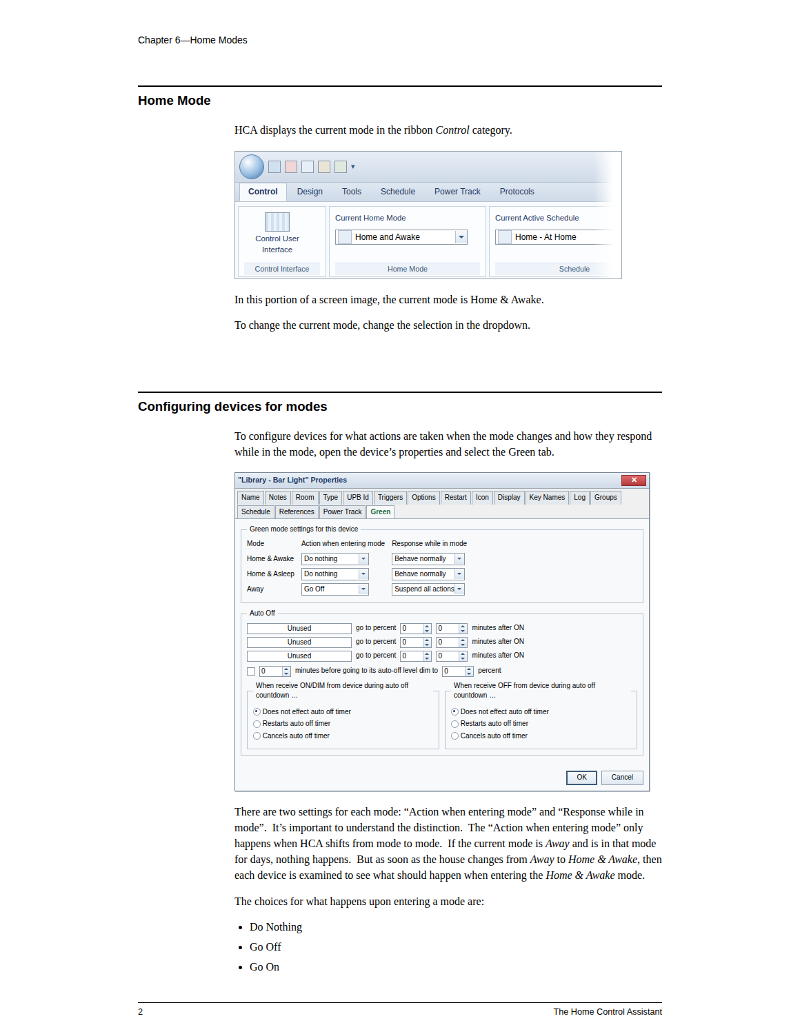Chapter 6—Home Modes
Home Mode
HCA displays the current mode in the ribbon Control category.
▾
Control
Design
Tools
Schedule
Power Track
Protocols
Control User
Interface
Control Interface
Current Home Mode
Home and Awake
Home Mode
Current Active Schedule
Home - At Home
Schedule
S
In this portion of a screen image, the current mode is Home & Awake.
To change the current mode, change the selection in the dropdown.
Configuring devices for modes
To configure devices for what actions are taken when the mode changes and how they respond while in the mode, open the device’s properties and select the Green tab.
"Library - Bar Light" Properties ✕
Name
Notes
Room
Type
UPB Id
Triggers
Options
Restart
Icon
Display
Key Names
Log
Groups
Schedule
References
Power Track
Green
Green mode settings for this device
| Mode | Action when entering mode | Response while in mode |
| --- | --- | --- |
| Home & Awake | Do nothing | Behave normally |
| Home & Asleep | Do nothing | Behave normally |
| Away | Go Off | Suspend all actions |
Auto Off
Unused go to percent 0 0 minutes after ON
Unused go to percent 0 0 minutes after ON
Unused go to percent 0 0 minutes after ON
0 minutes before going to its auto-off level dim to 0 percent
When receive ON/DIM from device during auto off countdown …
Does not effect auto off timer
Restarts auto off timer
Cancels auto off timer
When receive OFF from device during auto off countdown …
Does not effect auto off timer
Restarts auto off timer
Cancels auto off timer
OK Cancel
There are two settings for each mode: “Action when entering mode” and “Response while in mode”. It’s important to understand the distinction. The “Action when entering mode” only happens when HCA shifts from mode to mode. If the current mode is Away and is in that mode for days, nothing happens. But as soon as the house changes from Away to Home & Awake, then each device is examined to see what should happen when entering the Home & Awake mode.
The choices for what happens upon entering a mode are:
Do Nothing
Go Off
Go On
2 The Home Control Assistant